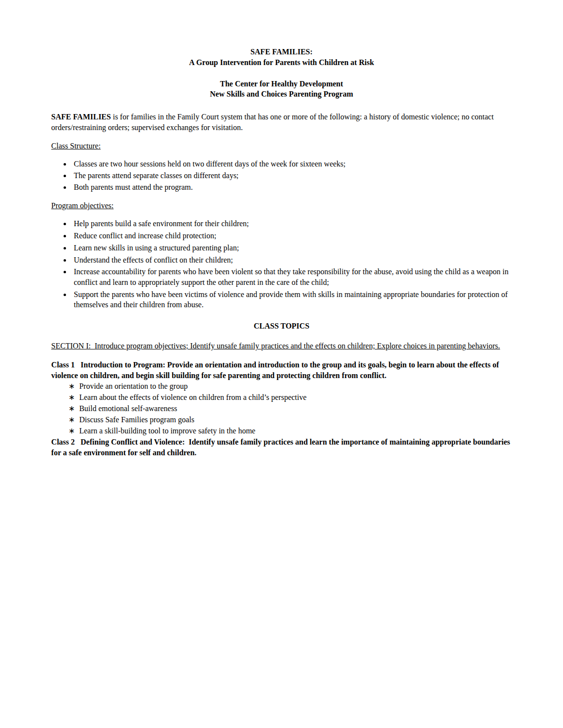SAFE FAMILIES:
A Group Intervention for Parents with Children at Risk
The Center for Healthy Development
New Skills and Choices Parenting Program
SAFE FAMILIES is for families in the Family Court system that has one or more of the following: a history of domestic violence; no contact orders/restraining orders; supervised exchanges for visitation.
Class Structure:
Classes are two hour sessions held on two different days of the week for sixteen weeks;
The parents attend separate classes on different days;
Both parents must attend the program.
Program objectives:
Help parents build a safe environment for their children;
Reduce conflict and increase child protection;
Learn new skills in using a structured parenting plan;
Understand the effects of conflict on their children;
Increase accountability for parents who have been violent so that they take responsibility for the abuse, avoid using the child as a weapon in conflict and learn to appropriately support the other parent in the care of the child;
Support the parents who have been victims of violence and provide them with skills in maintaining appropriate boundaries for protection of themselves and their children from abuse.
CLASS TOPICS
SECTION I: Introduce program objectives; Identify unsafe family practices and the effects on children; Explore choices in parenting behaviors.
Class 1 Introduction to Program: Provide an orientation and introduction to the group and its goals, begin to learn about the effects of violence on children, and begin skill building for safe parenting and protecting children from conflict.
Provide an orientation to the group
Learn about the effects of violence on children from a child’s perspective
Build emotional self-awareness
Discuss Safe Families program goals
Learn a skill-building tool to improve safety in the home
Class 2 Defining Conflict and Violence: Identify unsafe family practices and learn the importance of maintaining appropriate boundaries for a safe environment for self and children.